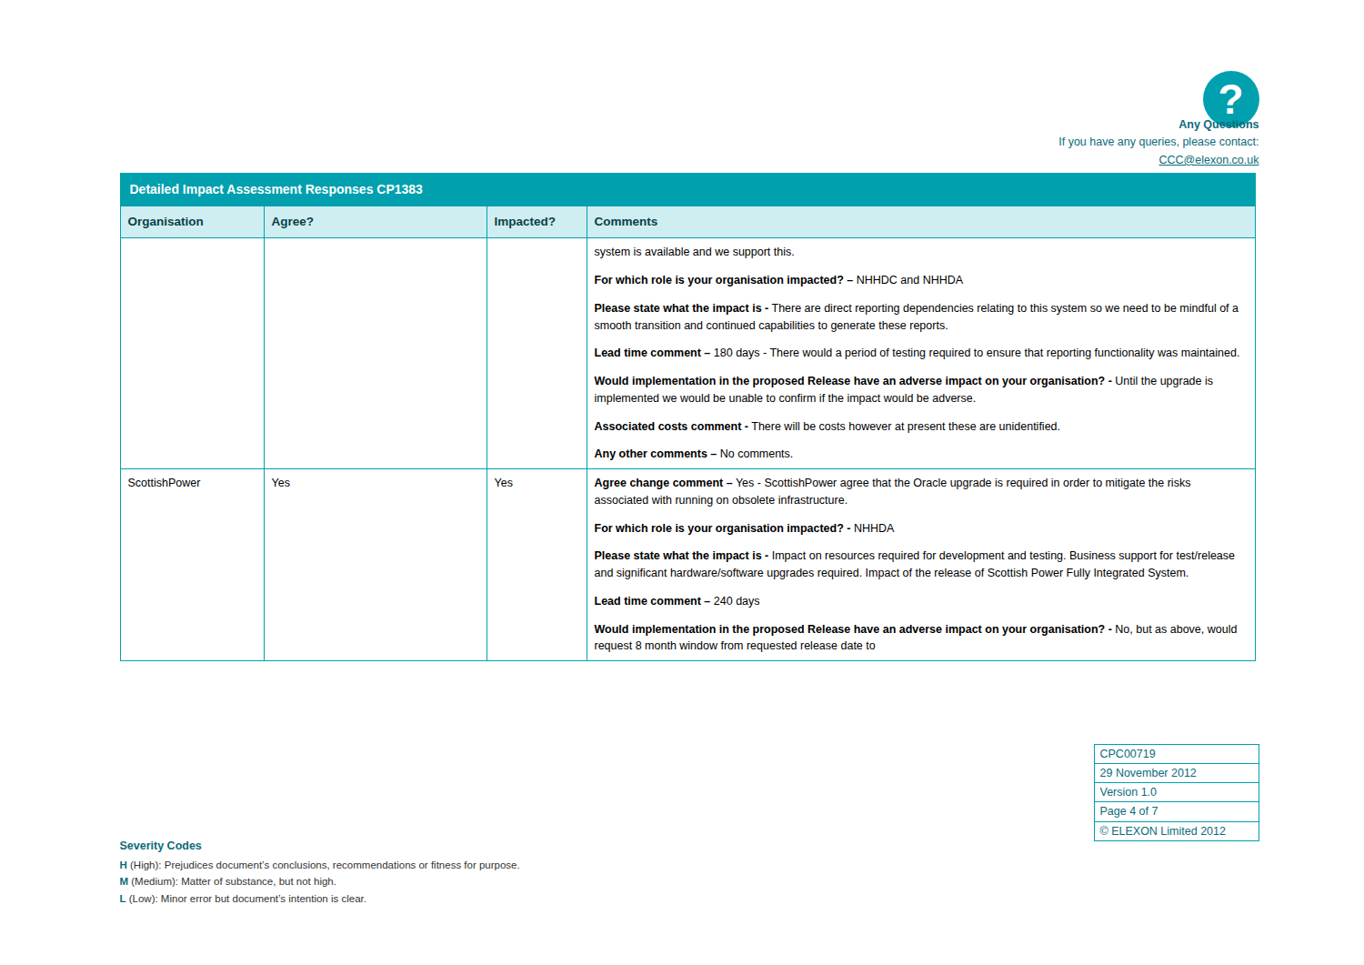?
Any Questions
If you have any queries, please contact:
CCC@elexon.co.uk
| Detailed Impact Assessment Responses CP1383 |
| Organisation | Agree? | Impacted? | Comments |
| | | | system is available and we support this. For which role is your organisation impacted? – NHHDC and NHHDA Please state what the impact is - There are direct reporting dependencies relating to this system so we need to be mindful of a smooth transition and continued capabilities to generate these reports. Lead time comment – 180 days - There would a period of testing required to ensure that reporting functionality was maintained. Would implementation in the proposed Release have an adverse impact on your organisation? - Until the upgrade is implemented we would be unable to confirm if the impact would be adverse. Associated costs comment - There will be costs however at present these are unidentified. Any other comments – No comments. |
| ScottishPower | Yes | Yes | Agree change comment – Yes - ScottishPower agree that the Oracle upgrade is required in order to mitigate the risks associated with running on obsolete infrastructure. For which role is your organisation impacted? - NHHDA Please state what the impact is - Impact on resources required for development and testing. Business support for test/release and significant hardware/software upgrades required. Impact of the release of Scottish Power Fully Integrated System. Lead time comment – 240 days Would implementation in the proposed Release have an adverse impact on your organisation? - No, but as above, would request 8 month window from requested release date to |
CPC00719
29 November 2012
Version 1.0
Page 4 of 7
© ELEXON Limited 2012
Severity Codes
H (High): Prejudices document’s conclusions, recommendations or fitness for purpose.
M (Medium): Matter of substance, but not high.
L (Low): Minor error but document’s intention is clear.